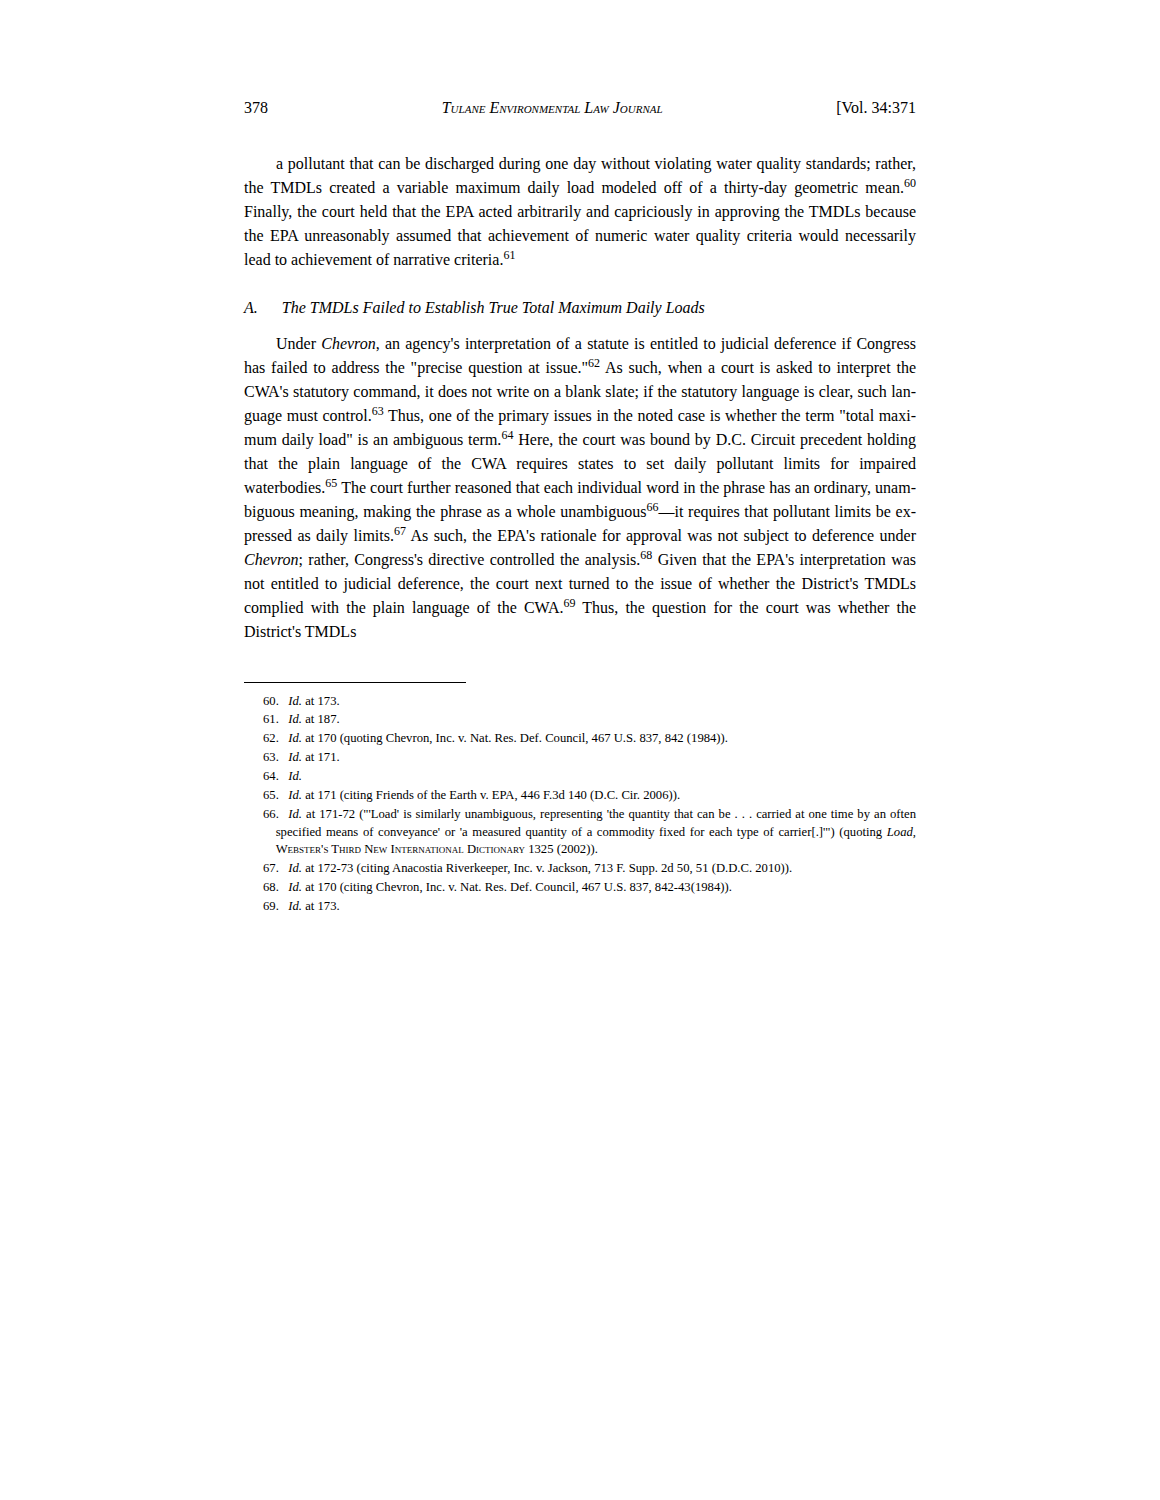378 Tulane Environmental Law Journal [Vol. 34:371
a pollutant that can be discharged during one day without violating water quality standards; rather, the TMDLs created a variable maximum daily load modeled off of a thirty-day geometric mean.60 Finally, the court held that the EPA acted arbitrarily and capriciously in approving the TMDLs because the EPA unreasonably assumed that achievement of numeric water quality criteria would necessarily lead to achievement of narrative criteria.61
A. The TMDLs Failed to Establish True Total Maximum Daily Loads
Under Chevron, an agency's interpretation of a statute is entitled to judicial deference if Congress has failed to address the "precise question at issue."62 As such, when a court is asked to interpret the CWA's statutory command, it does not write on a blank slate; if the statutory language is clear, such language must control.63 Thus, one of the primary issues in the noted case is whether the term "total maximum daily load" is an ambiguous term.64 Here, the court was bound by D.C. Circuit precedent holding that the plain language of the CWA requires states to set daily pollutant limits for impaired waterbodies.65 The court further reasoned that each individual word in the phrase has an ordinary, unambiguous meaning, making the phrase as a whole unambiguous66—it requires that pollutant limits be expressed as daily limits.67 As such, the EPA's rationale for approval was not subject to deference under Chevron; rather, Congress's directive controlled the analysis.68 Given that the EPA's interpretation was not entitled to judicial deference, the court next turned to the issue of whether the District's TMDLs complied with the plain language of the CWA.69 Thus, the question for the court was whether the District's TMDLs
Id. at 173.
Id. at 187.
Id. at 170 (quoting Chevron, Inc. v. Nat. Res. Def. Council, 467 U.S. 837, 842 (1984)).
Id. at 171.
Id.
Id. at 171 (citing Friends of the Earth v. EPA, 446 F.3d 140 (D.C. Cir. 2006)).
Id. at 171-72 ("'Load' is similarly unambiguous, representing 'the quantity that can be . . . carried at one time by an often specified means of conveyance' or 'a measured quantity of a commodity fixed for each type of carrier[.]'") (quoting Load, Webster's Third New International Dictionary 1325 (2002)).
Id. at 172-73 (citing Anacostia Riverkeeper, Inc. v. Jackson, 713 F. Supp. 2d 50, 51 (D.D.C. 2010)).
Id. at 170 (citing Chevron, Inc. v. Nat. Res. Def. Council, 467 U.S. 837, 842-43(1984)).
Id. at 173.